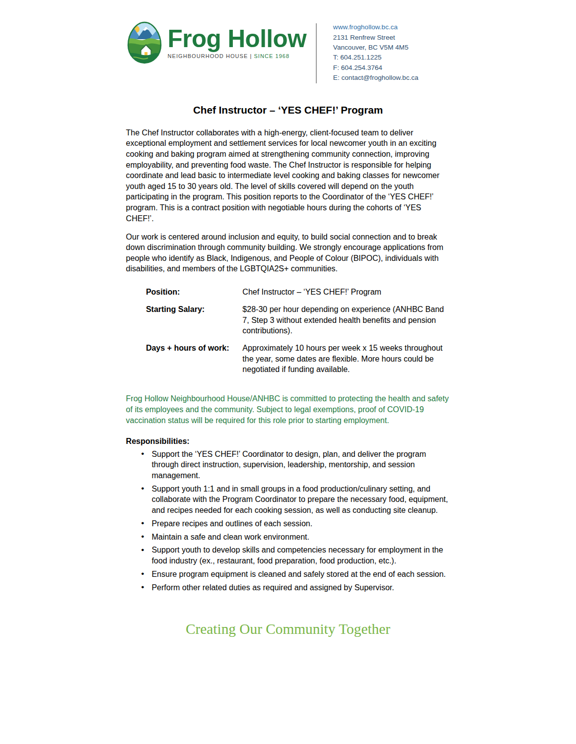Frog Hollow NEIGHBOURHOOD HOUSE | SINCE 1968
www.froghollow.bc.ca
2131 Renfrew Street
Vancouver, BC V5M 4M5
T: 604.251.1225
F: 604.254.3764
E: contact@froghollow.bc.ca
Chef Instructor – ‘YES CHEF!’ Program
The Chef Instructor collaborates with a high-energy, client-focused team to deliver exceptional employment and settlement services for local newcomer youth in an exciting cooking and baking program aimed at strengthening community connection, improving employability, and preventing food waste. The Chef Instructor is responsible for helping coordinate and lead basic to intermediate level cooking and baking classes for newcomer youth aged 15 to 30 years old. The level of skills covered will depend on the youth participating in the program. This position reports to the Coordinator of the ‘YES CHEF!’ program. This is a contract position with negotiable hours during the cohorts of ‘YES CHEF!’.
Our work is centered around inclusion and equity, to build social connection and to break down discrimination through community building. We strongly encourage applications from people who identify as Black, Indigenous, and People of Colour (BIPOC), individuals with disabilities, and members of the LGBTQIA2S+ communities.
| Position: | Chef Instructor – ‘YES CHEF!’ Program |
| Starting Salary: | $28-30 per hour depending on experience (ANHBC Band 7, Step 3 without extended health benefits and pension contributions). |
| Days + hours of work: | Approximately 10 hours per week x 15 weeks throughout the year, some dates are flexible. More hours could be negotiated if funding available. |
Frog Hollow Neighbourhood House/ANHBC is committed to protecting the health and safety of its employees and the community. Subject to legal exemptions, proof of COVID-19 vaccination status will be required for this role prior to starting employment.
Responsibilities:
Support the ‘YES CHEF!’ Coordinator to design, plan, and deliver the program through direct instruction, supervision, leadership, mentorship, and session management.
Support youth 1:1 and in small groups in a food production/culinary setting, and collaborate with the Program Coordinator to prepare the necessary food, equipment, and recipes needed for each cooking session, as well as conducting site cleanup.
Prepare recipes and outlines of each session.
Maintain a safe and clean work environment.
Support youth to develop skills and competencies necessary for employment in the food industry (ex., restaurant, food preparation, food production, etc.).
Ensure program equipment is cleaned and safely stored at the end of each session.
Perform other related duties as required and assigned by Supervisor.
Creating Our Community Together